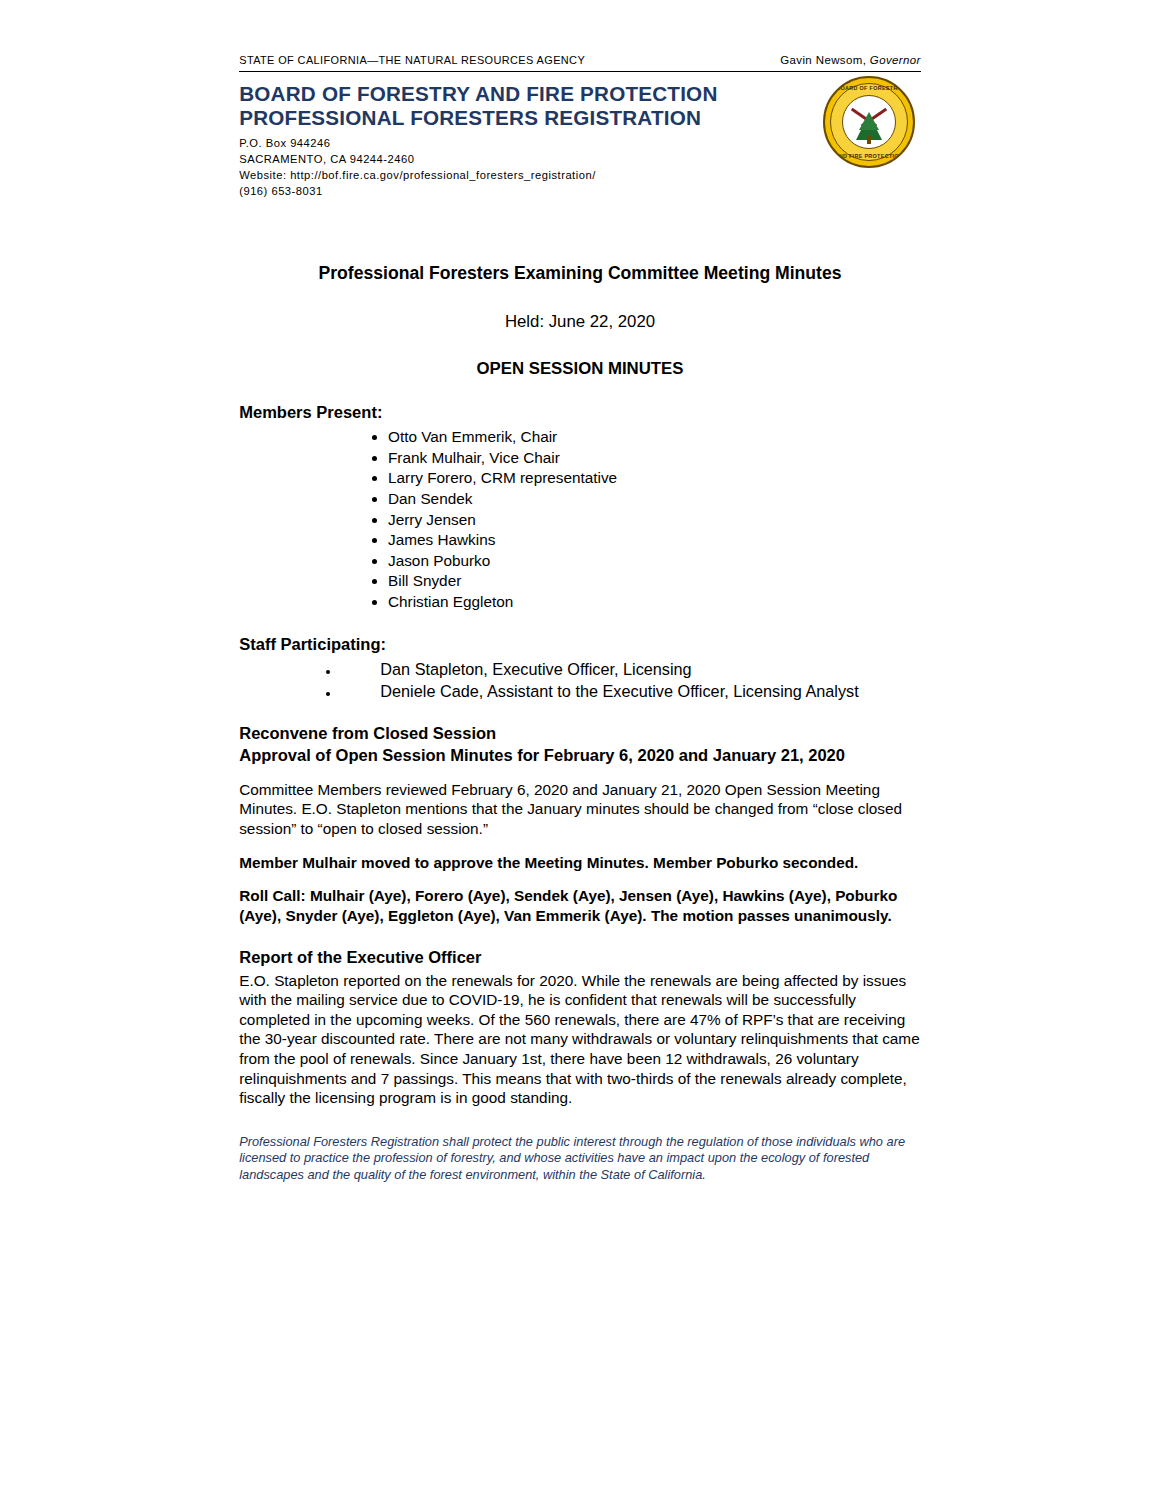State of California—The Natural Resources Agency Gavin Newsom, Governor
BOARD OF FORESTRY
AND FIRE PROTECTION
BOARD OF FORESTRY AND FIRE PROTECTION PROFESSIONAL FORESTERS REGISTRATION
P.O. Box 944246
SACRAMENTO, CA 94244-2460
Website: http://bof.fire.ca.gov/professional_foresters_registration/
(916) 653-8031
Professional Foresters Examining Committee Meeting Minutes
Held: June 22, 2020
OPEN SESSION MINUTES
Members Present:
Otto Van Emmerik, Chair
Frank Mulhair, Vice Chair
Larry Forero, CRM representative
Dan Sendek
Jerry Jensen
James Hawkins
Jason Poburko
Bill Snyder
Christian Eggleton
Staff Participating:
Dan Stapleton, Executive Officer, Licensing
Deniele Cade, Assistant to the Executive Officer, Licensing Analyst
Reconvene from Closed Session
Approval of Open Session Minutes for February 6, 2020 and January 21, 2020
Committee Members reviewed February 6, 2020 and January 21, 2020 Open Session Meeting Minutes. E.O. Stapleton mentions that the January minutes should be changed from “close closed session” to “open to closed session.”
Member Mulhair moved to approve the Meeting Minutes. Member Poburko seconded.
Roll Call: Mulhair (Aye), Forero (Aye), Sendek (Aye), Jensen (Aye), Hawkins (Aye), Poburko (Aye), Snyder (Aye), Eggleton (Aye), Van Emmerik (Aye). The motion passes unanimously.
Report of the Executive Officer
E.O. Stapleton reported on the renewals for 2020. While the renewals are being affected by issues with the mailing service due to COVID-19, he is confident that renewals will be successfully completed in the upcoming weeks. Of the 560 renewals, there are 47% of RPF’s that are receiving the 30-year discounted rate. There are not many withdrawals or voluntary relinquishments that came from the pool of renewals. Since January 1st, there have been 12 withdrawals, 26 voluntary relinquishments and 7 passings. This means that with two-thirds of the renewals already complete, fiscally the licensing program is in good standing.
Professional Foresters Registration shall protect the public interest through the regulation of those individuals who are licensed to practice the profession of forestry, and whose activities have an impact upon the ecology of forested landscapes and the quality of the forest environment, within the State of California.